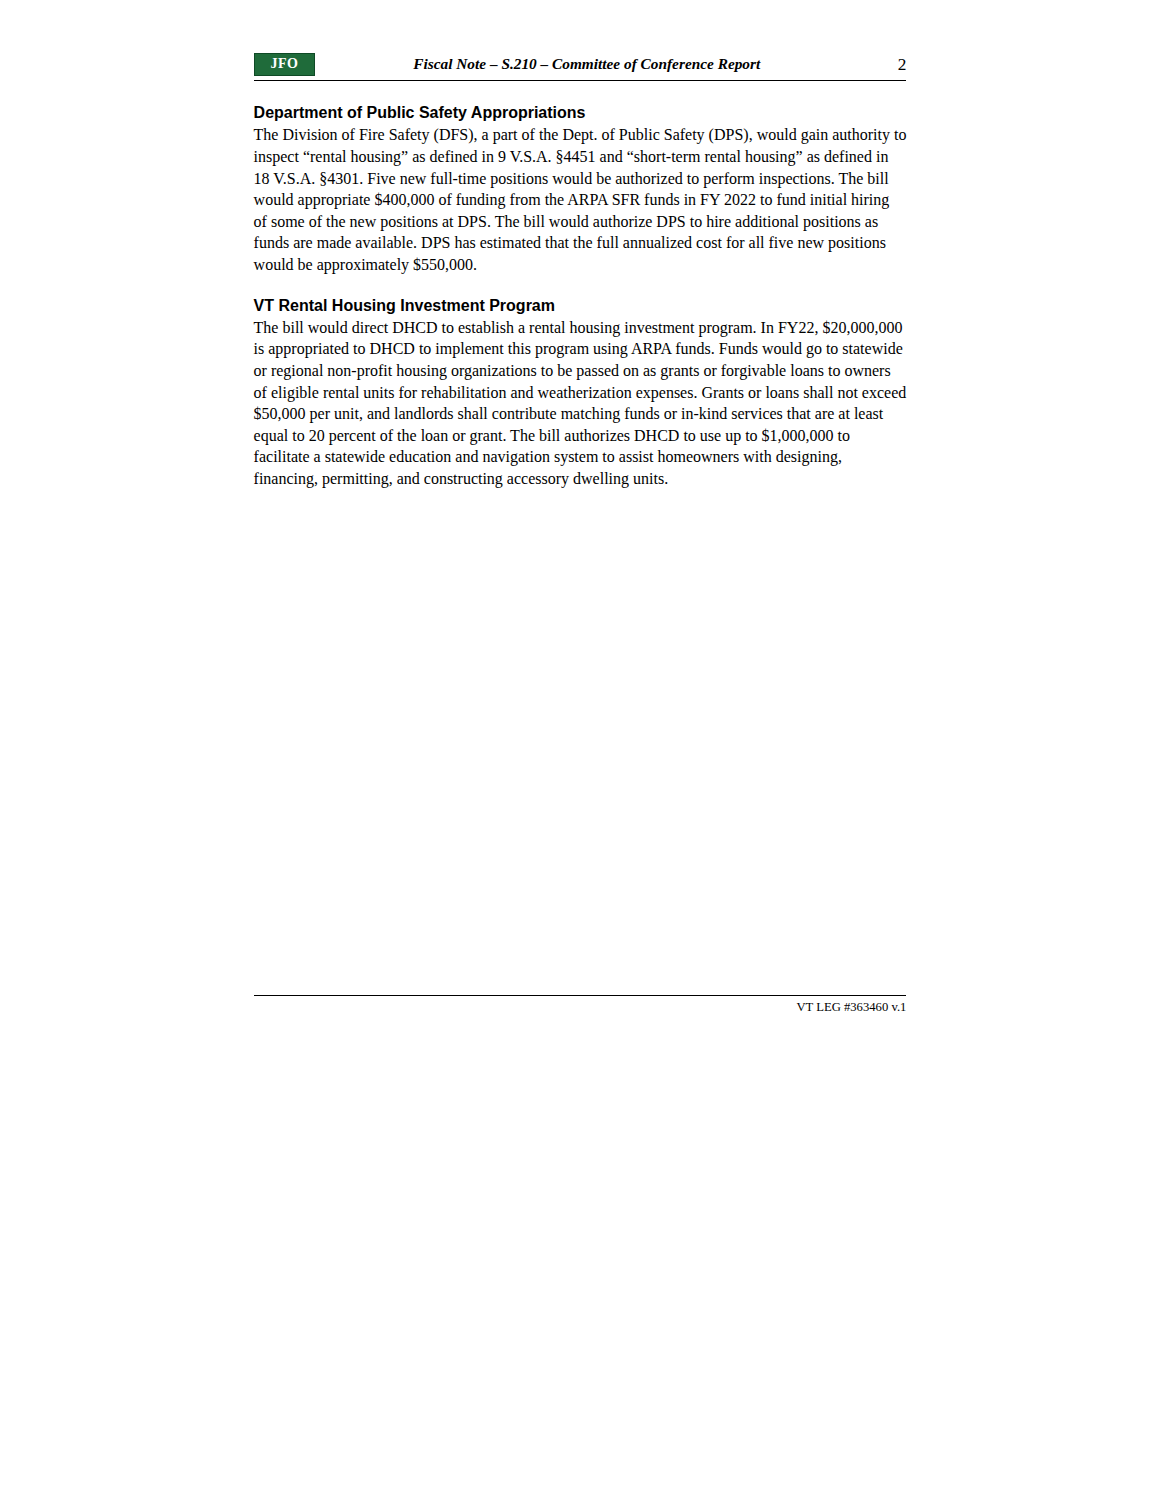JFO
Fiscal Note – S.210 – Committee of Conference Report
2
Department of Public Safety Appropriations
The Division of Fire Safety (DFS), a part of the Dept. of Public Safety (DPS), would gain authority to inspect “rental housing” as defined in 9 V.S.A. §4451 and “short-term rental housing” as defined in 18 V.S.A. §4301. Five new full-time positions would be authorized to perform inspections. The bill would appropriate $400,000 of funding from the ARPA SFR funds in FY 2022 to fund initial hiring of some of the new positions at DPS. The bill would authorize DPS to hire additional positions as funds are made available. DPS has estimated that the full annualized cost for all five new positions would be approximately $550,000.
VT Rental Housing Investment Program
The bill would direct DHCD to establish a rental housing investment program. In FY22, $20,000,000 is appropriated to DHCD to implement this program using ARPA funds. Funds would go to statewide or regional non-profit housing organizations to be passed on as grants or forgivable loans to owners of eligible rental units for rehabilitation and weatherization expenses. Grants or loans shall not exceed $50,000 per unit, and landlords shall contribute matching funds or in-kind services that are at least equal to 20 percent of the loan or grant. The bill authorizes DHCD to use up to $1,000,000 to facilitate a statewide education and navigation system to assist homeowners with designing, financing, permitting, and constructing accessory dwelling units.
VT LEG #363460 v.1